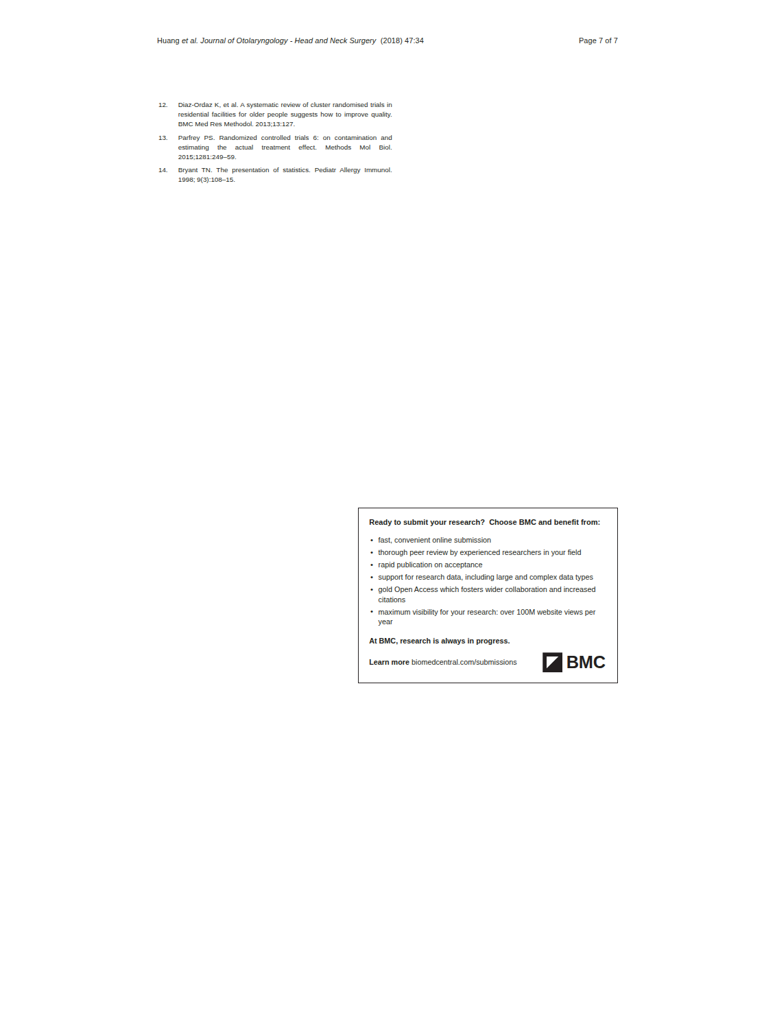Huang et al. Journal of Otolaryngology - Head and Neck Surgery (2018) 47:34
Page 7 of 7
12. Diaz-Ordaz K, et al. A systematic review of cluster randomised trials in residential facilities for older people suggests how to improve quality. BMC Med Res Methodol. 2013;13:127.
13. Parfrey PS. Randomized controlled trials 6: on contamination and estimating the actual treatment effect. Methods Mol Biol. 2015;1281:249–59.
14. Bryant TN. The presentation of statistics. Pediatr Allergy Immunol. 1998; 9(3):108–15.
Ready to submit your research? Choose BMC and benefit from:
fast, convenient online submission
thorough peer review by experienced researchers in your field
rapid publication on acceptance
support for research data, including large and complex data types
gold Open Access which fosters wider collaboration and increased citations
maximum visibility for your research: over 100M website views per year
At BMC, research is always in progress.
Learn more biomedcentral.com/submissions
BMC